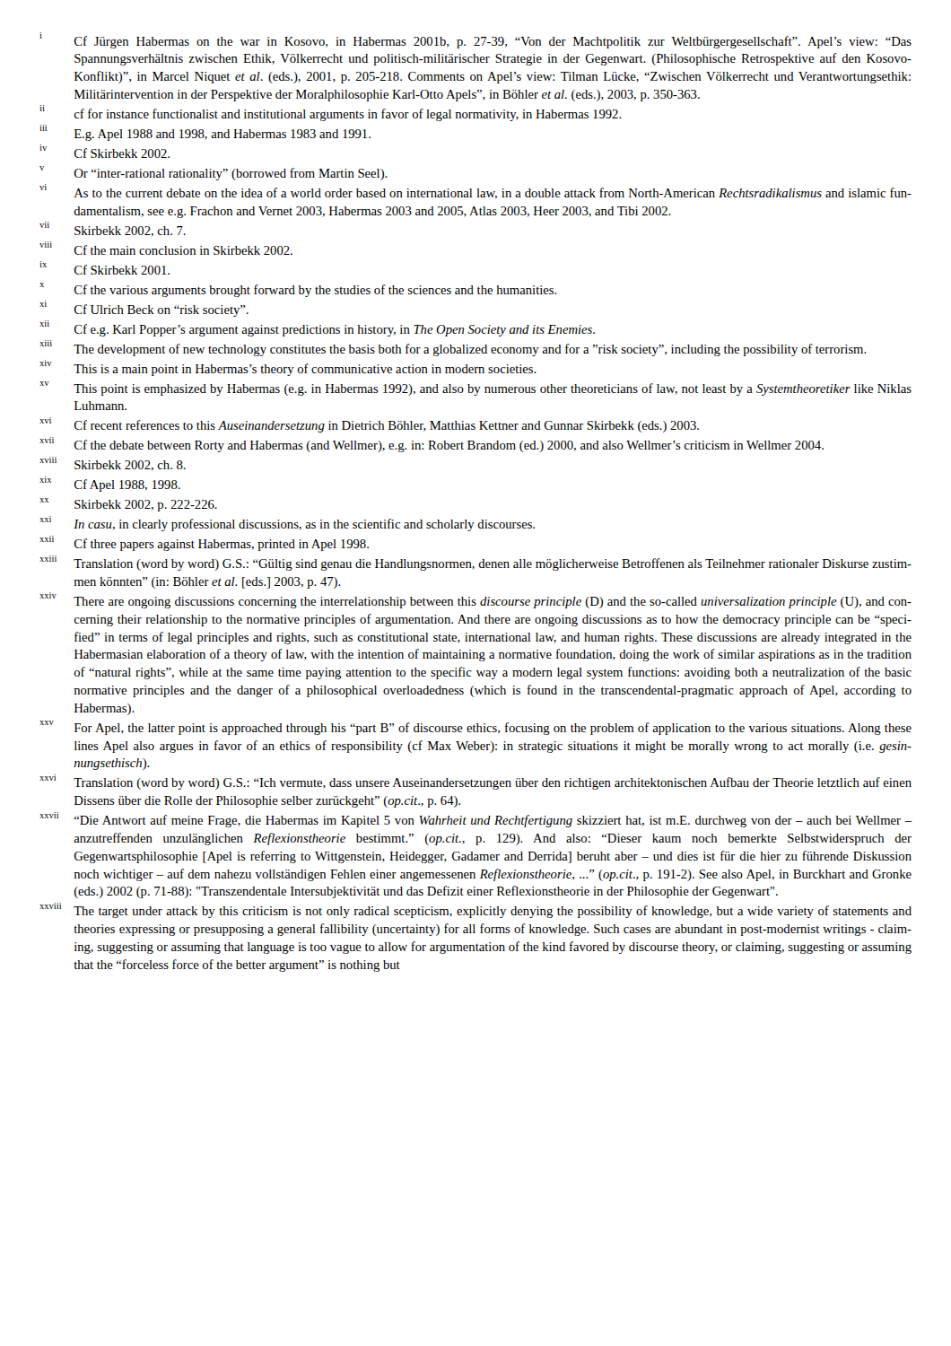Cf Jürgen Habermas on the war in Kosovo, in Habermas 2001b, p. 27-39, “Von der Machtpolitik zur Weltbürgergesellschaft”. Apel’s view: “Das Spannungsverhältnis zwischen Ethik, Völkerrecht und politisch-militärischer Strategie in der Gegenwart. (Philosophische Retrospektive auf den Kosovo-Konflikt)”, in Marcel Niquet et al. (eds.), 2001, p. 205-218. Comments on Apel’s view: Tilman Lücke, “Zwischen Völkerrecht und Verantwortungsethik: Militärintervention in der Perspektive der Moralphilosophie Karl-Otto Apels”, in Böhler et al. (eds.), 2003, p. 350-363.
cf for instance functionalist and institutional arguments in favor of legal normativity, in Habermas 1992.
E.g. Apel 1988 and 1998, and Habermas 1983 and 1991.
Cf Skirbekk 2002.
Or “inter-rational rationality” (borrowed from Martin Seel).
As to the current debate on the idea of a world order based on international law, in a double attack from North-American Rechtsradikalismus and islamic fundamentalism, see e.g. Frachon and Vernet 2003, Habermas 2003 and 2005, Atlas 2003, Heer 2003, and Tibi 2002.
Skirbekk 2002, ch. 7.
Cf the main conclusion in Skirbekk 2002.
Cf Skirbekk 2001.
Cf the various arguments brought forward by the studies of the sciences and the humanities.
Cf Ulrich Beck on “risk society”.
Cf e.g. Karl Popper’s argument against predictions in history, in The Open Society and its Enemies.
The development of new technology constitutes the basis both for a globalized economy and for a ”risk society”, including the possibility of terrorism.
This is a main point in Habermas’s theory of communicative action in modern societies.
This point is emphasized by Habermas (e.g. in Habermas 1992), and also by numerous other theoreticians of law, not least by a Systemtheoretiker like Niklas Luhmann.
Cf recent references to this Auseinandersetzung in Dietrich Böhler, Matthias Kettner and Gunnar Skirbekk (eds.) 2003.
Cf the debate between Rorty and Habermas (and Wellmer), e.g. in: Robert Brandom (ed.) 2000, and also Wellmer’s criticism in Wellmer 2004.
Skirbekk 2002, ch. 8.
Cf Apel 1988, 1998.
Skirbekk 2002, p. 222-226.
In casu, in clearly professional discussions, as in the scientific and scholarly discourses.
Cf three papers against Habermas, printed in Apel 1998.
Translation (word by word) G.S.: “Gültig sind genau die Handlungsnormen, denen alle möglicherweise Betroffenen als Teilnehmer rationaler Diskurse zustimmen könnten” (in: Böhler et al. [eds.] 2003, p. 47).
There are ongoing discussions concerning the interrelationship between this discourse principle (D) and the so-called universalization principle (U), and concerning their relationship to the normative principles of argumentation. And there are ongoing discussions as to how the democracy principle can be “specified” in terms of legal principles and rights, such as constitutional state, international law, and human rights. These discussions are already integrated in the Habermasian elaboration of a theory of law, with the intention of maintaining a normative foundation, doing the work of similar aspirations as in the tradition of “natural rights”, while at the same time paying attention to the specific way a modern legal system functions: avoiding both a neutralization of the basic normative principles and the danger of a philosophical overloadedness (which is found in the transcendental-pragmatic approach of Apel, according to Habermas).
For Apel, the latter point is approached through his “part B” of discourse ethics, focusing on the problem of application to the various situations. Along these lines Apel also argues in favor of an ethics of responsibility (cf Max Weber): in strategic situations it might be morally wrong to act morally (i.e. gesinnungsethisch).
Translation (word by word) G.S.: “Ich vermute, dass unsere Auseinandersetzungen über den richtigen architektonischen Aufbau der Theorie letztlich auf einen Dissens über die Rolle der Philosophie selber zurückgeht” (op.cit., p. 64).
“Die Antwort auf meine Frage, die Habermas im Kapitel 5 von Wahrheit und Rechtfertigung skizziert hat, ist m.E. durchweg von der – auch bei Wellmer – anzutreffenden unzulänglichen Reflexionstheorie bestimmt.” (op.cit., p. 129). And also: “Dieser kaum noch bemerkte Selbstwiderspruch der Gegenwartsphilosophie [Apel is referring to Wittgenstein, Heidegger, Gadamer and Derrida] beruht aber – und dies ist für die hier zu führende Diskussion noch wichtiger – auf dem nahezu vollständigen Fehlen einer angemessenen Reflexionstheorie, ...” (op.cit., p. 191-2). See also Apel, in Burckhart and Gronke (eds.) 2002 (p. 71-88): "Transzendentale Intersubjektivität und das Defizit einer Reflexionstheorie in der Philosophie der Gegenwart".
The target under attack by this criticism is not only radical scepticism, explicitly denying the possibility of knowledge, but a wide variety of statements and theories expressing or presupposing a general fallibility (uncertainty) for all forms of knowledge. Such cases are abundant in post-modernist writings - claiming, suggesting or assuming that language is too vague to allow for argumentation of the kind favored by discourse theory, or claiming, suggesting or assuming that the “forceless force of the better argument” is nothing but